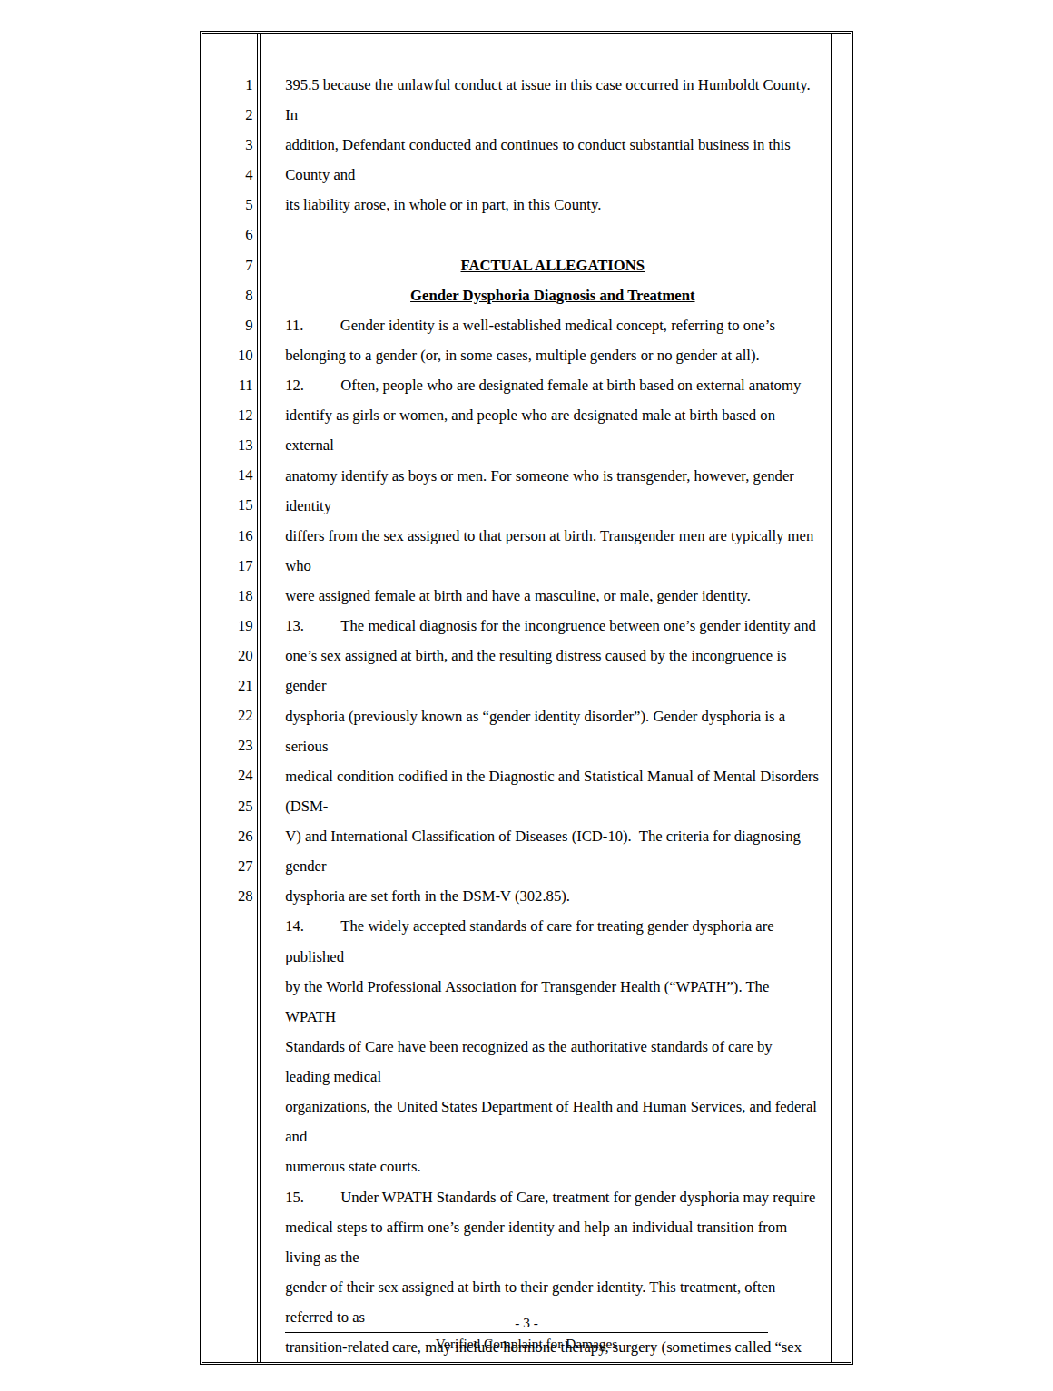1
2
3
4
5
6
7
8
9
10
11
12
13
14
15
16
17
18
19
20
21
22
23
24
25
26
27
28
395.5 because the unlawful conduct at issue in this case occurred in Humboldt County. In
addition, Defendant conducted and continues to conduct substantial business in this County and
its liability arose, in whole or in part, in this County.
FACTUAL ALLEGATIONS
Gender Dysphoria Diagnosis and Treatment
11. Gender identity is a well-established medical concept, referring to one’s
belonging to a gender (or, in some cases, multiple genders or no gender at all).
12. Often, people who are designated female at birth based on external anatomy
identify as girls or women, and people who are designated male at birth based on external
anatomy identify as boys or men. For someone who is transgender, however, gender identity
differs from the sex assigned to that person at birth. Transgender men are typically men who
were assigned female at birth and have a masculine, or male, gender identity.
13. The medical diagnosis for the incongruence between one’s gender identity and
one’s sex assigned at birth, and the resulting distress caused by the incongruence is gender
dysphoria (previously known as “gender identity disorder”). Gender dysphoria is a serious
medical condition codified in the Diagnostic and Statistical Manual of Mental Disorders (DSM-
V) and International Classification of Diseases (ICD-10). The criteria for diagnosing gender
dysphoria are set forth in the DSM-V (302.85).
14. The widely accepted standards of care for treating gender dysphoria are published
by the World Professional Association for Transgender Health (“WPATH”). The WPATH
Standards of Care have been recognized as the authoritative standards of care by leading medical
organizations, the United States Department of Health and Human Services, and federal and
numerous state courts.
15. Under WPATH Standards of Care, treatment for gender dysphoria may require
medical steps to affirm one’s gender identity and help an individual transition from living as the
gender of their sex assigned at birth to their gender identity. This treatment, often referred to as
transition-related care, may include hormone therapy, surgery (sometimes called “sex
- 3 -
Verified Complaint for Damages